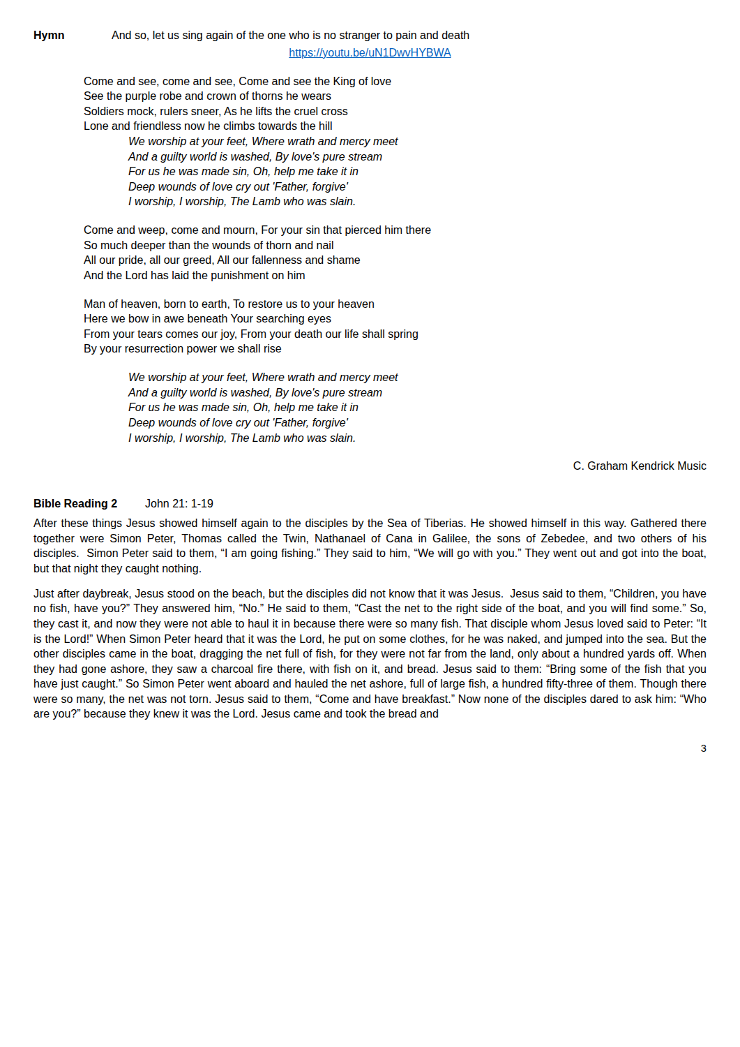Hymn And so, let us sing again of the one who is no stranger to pain and death
https://youtu.be/uN1DwvHYBWA
Come and see, come and see, Come and see the King of love
See the purple robe and crown of thorns he wears
Soldiers mock, rulers sneer, As he lifts the cruel cross
Lone and friendless now he climbs towards the hill
We worship at your feet, Where wrath and mercy meet
And a guilty world is washed, By love's pure stream
For us he was made sin, Oh, help me take it in
Deep wounds of love cry out 'Father, forgive'
I worship, I worship, The Lamb who was slain.
Come and weep, come and mourn, For your sin that pierced him there
So much deeper than the wounds of thorn and nail
All our pride, all our greed, All our fallenness and shame
And the Lord has laid the punishment on him
Man of heaven, born to earth, To restore us to your heaven
Here we bow in awe beneath Your searching eyes
From your tears comes our joy, From your death our life shall spring
By your resurrection power we shall rise
We worship at your feet, Where wrath and mercy meet
And a guilty world is washed, By love's pure stream
For us he was made sin, Oh, help me take it in
Deep wounds of love cry out 'Father, forgive'
I worship, I worship, The Lamb who was slain.
C. Graham Kendrick Music
Bible Reading 2John 21: 1-19
After these things Jesus showed himself again to the disciples by the Sea of Tiberias. He showed himself in this way. Gathered there together were Simon Peter, Thomas called the Twin, Nathanael of Cana in Galilee, the sons of Zebedee, and two others of his disciples. Simon Peter said to them, “I am going fishing.” They said to him, “We will go with you.” They went out and got into the boat, but that night they caught nothing.
Just after daybreak, Jesus stood on the beach, but the disciples did not know that it was Jesus. Jesus said to them, “Children, you have no fish, have you?” They answered him, “No.” He said to them, “Cast the net to the right side of the boat, and you will find some.” So, they cast it, and now they were not able to haul it in because there were so many fish. That disciple whom Jesus loved said to Peter: “It is the Lord!” When Simon Peter heard that it was the Lord, he put on some clothes, for he was naked, and jumped into the sea. But the other disciples came in the boat, dragging the net full of fish, for they were not far from the land, only about a hundred yards off. When they had gone ashore, they saw a charcoal fire there, with fish on it, and bread. Jesus said to them: “Bring some of the fish that you have just caught.” So Simon Peter went aboard and hauled the net ashore, full of large fish, a hundred fifty-three of them. Though there were so many, the net was not torn. Jesus said to them, “Come and have breakfast.” Now none of the disciples dared to ask him: “Who are you?” because they knew it was the Lord. Jesus came and took the bread and
3